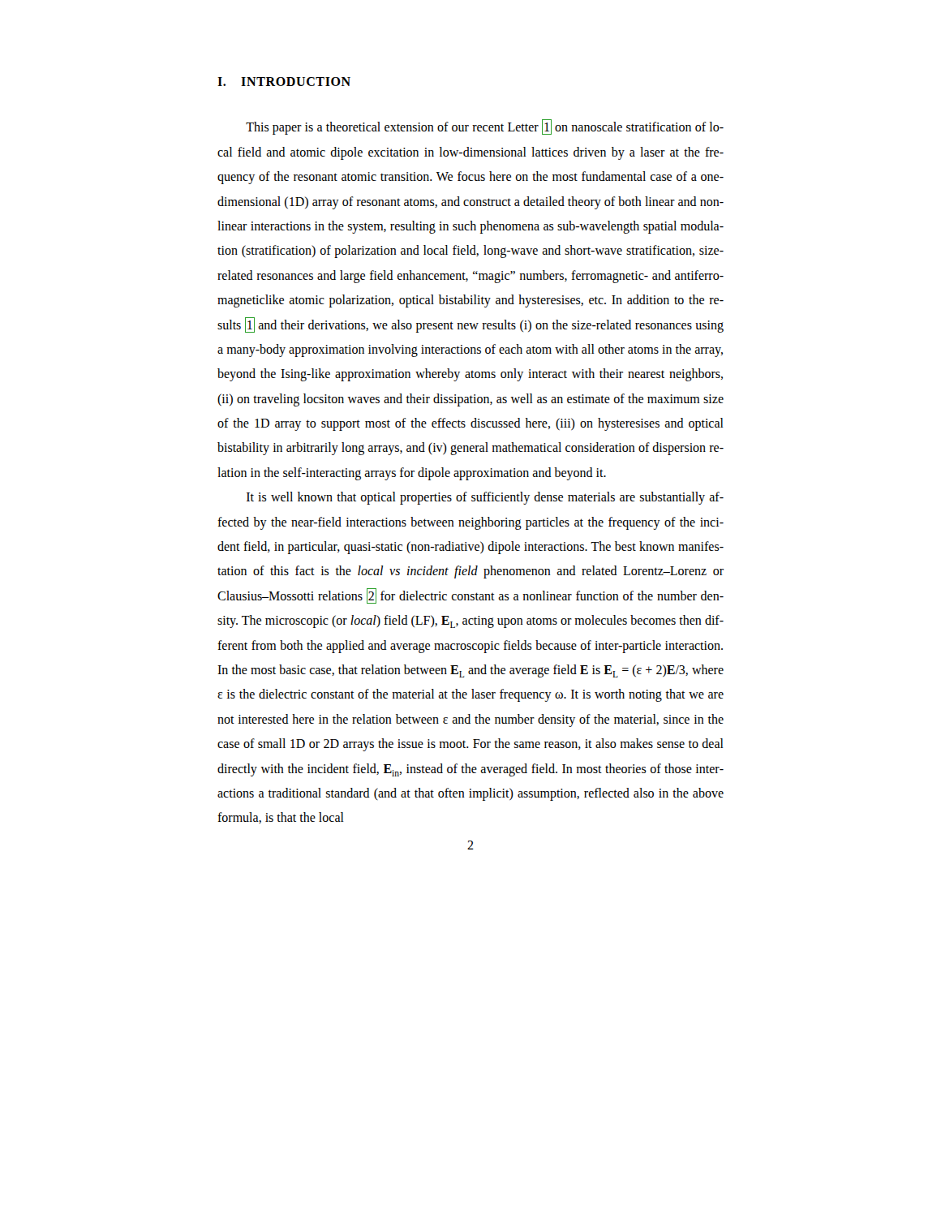I. INTRODUCTION
This paper is a theoretical extension of our recent Letter 1 on nanoscale stratification of local field and atomic dipole excitation in low-dimensional lattices driven by a laser at the frequency of the resonant atomic transition. We focus here on the most fundamental case of a one-dimensional (1D) array of resonant atoms, and construct a detailed theory of both linear and nonlinear interactions in the system, resulting in such phenomena as sub-wavelength spatial modulation (stratification) of polarization and local field, long-wave and short-wave stratification, size-related resonances and large field enhancement, “magic” numbers, ferromagnetic- and antiferromagneticlike atomic polarization, optical bistability and hysteresises, etc. In addition to the results 1 and their derivations, we also present new results (i) on the size-related resonances using a many-body approximation involving interactions of each atom with all other atoms in the array, beyond the Ising-like approximation whereby atoms only interact with their nearest neighbors, (ii) on traveling locsiton waves and their dissipation, as well as an estimate of the maximum size of the 1D array to support most of the effects discussed here, (iii) on hysteresises and optical bistability in arbitrarily long arrays, and (iv) general mathematical consideration of dispersion relation in the self-interacting arrays for dipole approximation and beyond it.
It is well known that optical properties of sufficiently dense materials are substantially affected by the near-field interactions between neighboring particles at the frequency of the incident field, in particular, quasi-static (non-radiative) dipole interactions. The best known manifestation of this fact is the local vs incident field phenomenon and related Lorentz–Lorenz or Clausius–Mossotti relations 2 for dielectric constant as a nonlinear function of the number density. The microscopic (or local) field (LF), EL, acting upon atoms or molecules becomes then different from both the applied and average macroscopic fields because of inter-particle interaction. In the most basic case, that relation between EL and the average field E is EL = (ε + 2)E/3, where ε is the dielectric constant of the material at the laser frequency ω. It is worth noting that we are not interested here in the relation between ε and the number density of the material, since in the case of small 1D or 2D arrays the issue is moot. For the same reason, it also makes sense to deal directly with the incident field, Ein, instead of the averaged field. In most theories of those interactions a traditional standard (and at that often implicit) assumption, reflected also in the above formula, is that the local
2